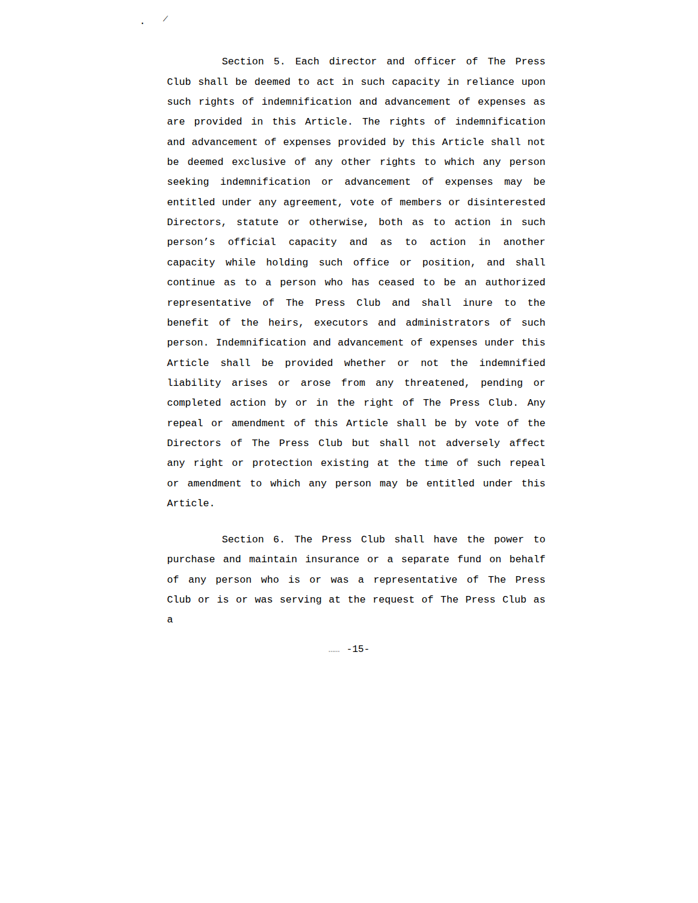·
⁄
Section 5. Each director and officer of The Press Club shall be deemed to act in such capacity in reliance upon such rights of indemnification and advancement of expenses as are provided in this Article. The rights of indemnification and advancement of expenses provided by this Article shall not be deemed exclusive of any other rights to which any person seeking indemnification or advancement of expenses may be entitled under any agreement, vote of members or disinterested Directors, statute or otherwise, both as to action in such person’s official capacity and as to action in another capacity while holding such office or position, and shall continue as to a person who has ceased to be an authorized representative of The Press Club and shall inure to the benefit of the heirs, executors and administrators of such person. Indemnification and advancement of expenses under this Article shall be provided whether or not the indemnified liability arises or arose from any threatened, pending or completed action by or in the right of The Press Club. Any repeal or amendment of this Article shall be by vote of the Directors of The Press Club but shall not adversely affect any right or protection existing at the time of such repeal or amendment to which any person may be entitled under this Article.
Section 6. The Press Club shall have the power to purchase and maintain insurance or a separate fund on behalf of any person who is or was a representative of The Press Club or is or was serving at the request of The Press Club as a
……-15-